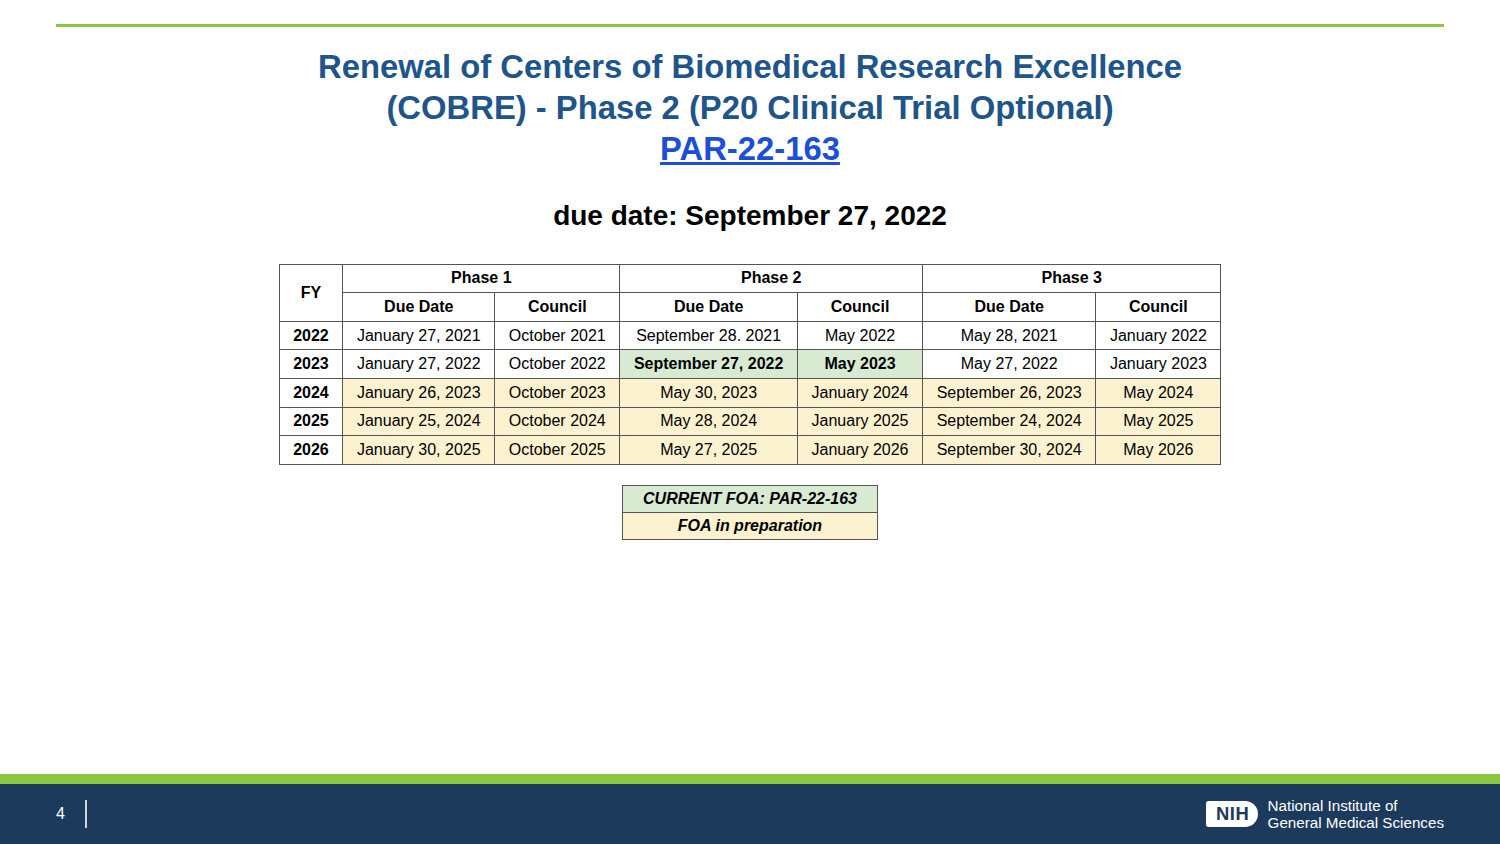Renewal of Centers of Biomedical Research Excellence
(COBRE) - Phase 2 (P20 Clinical Trial Optional)
PAR-22-163
due date: September 27, 2022
| FY | Phase 1 | Phase 2 | Phase 3 |
| --- | --- | --- | --- |
| Due Date | Council | Due Date | Council | Due Date | Council |
| 2022 | January 27, 2021 | October 2021 | September 28. 2021 | May 2022 | May 28, 2021 | January 2022 |
| 2023 | January 27, 2022 | October 2022 | September 27, 2022 | May 2023 | May 27, 2022 | January 2023 |
| 2024 | January 26, 2023 | October 2023 | May 30, 2023 | January 2024 | September 26, 2023 | May 2024 |
| 2025 | January 25, 2024 | October 2024 | May 28, 2024 | January 2025 | September 24, 2024 | May 2025 |
| 2026 | January 30, 2025 | October 2025 | May 27, 2025 | January 2026 | September 30, 2024 | May 2026 |
| CURRENT FOA: PAR-22-163 |
| FOA in preparation |
4
NIH National Institute of
General Medical Sciences